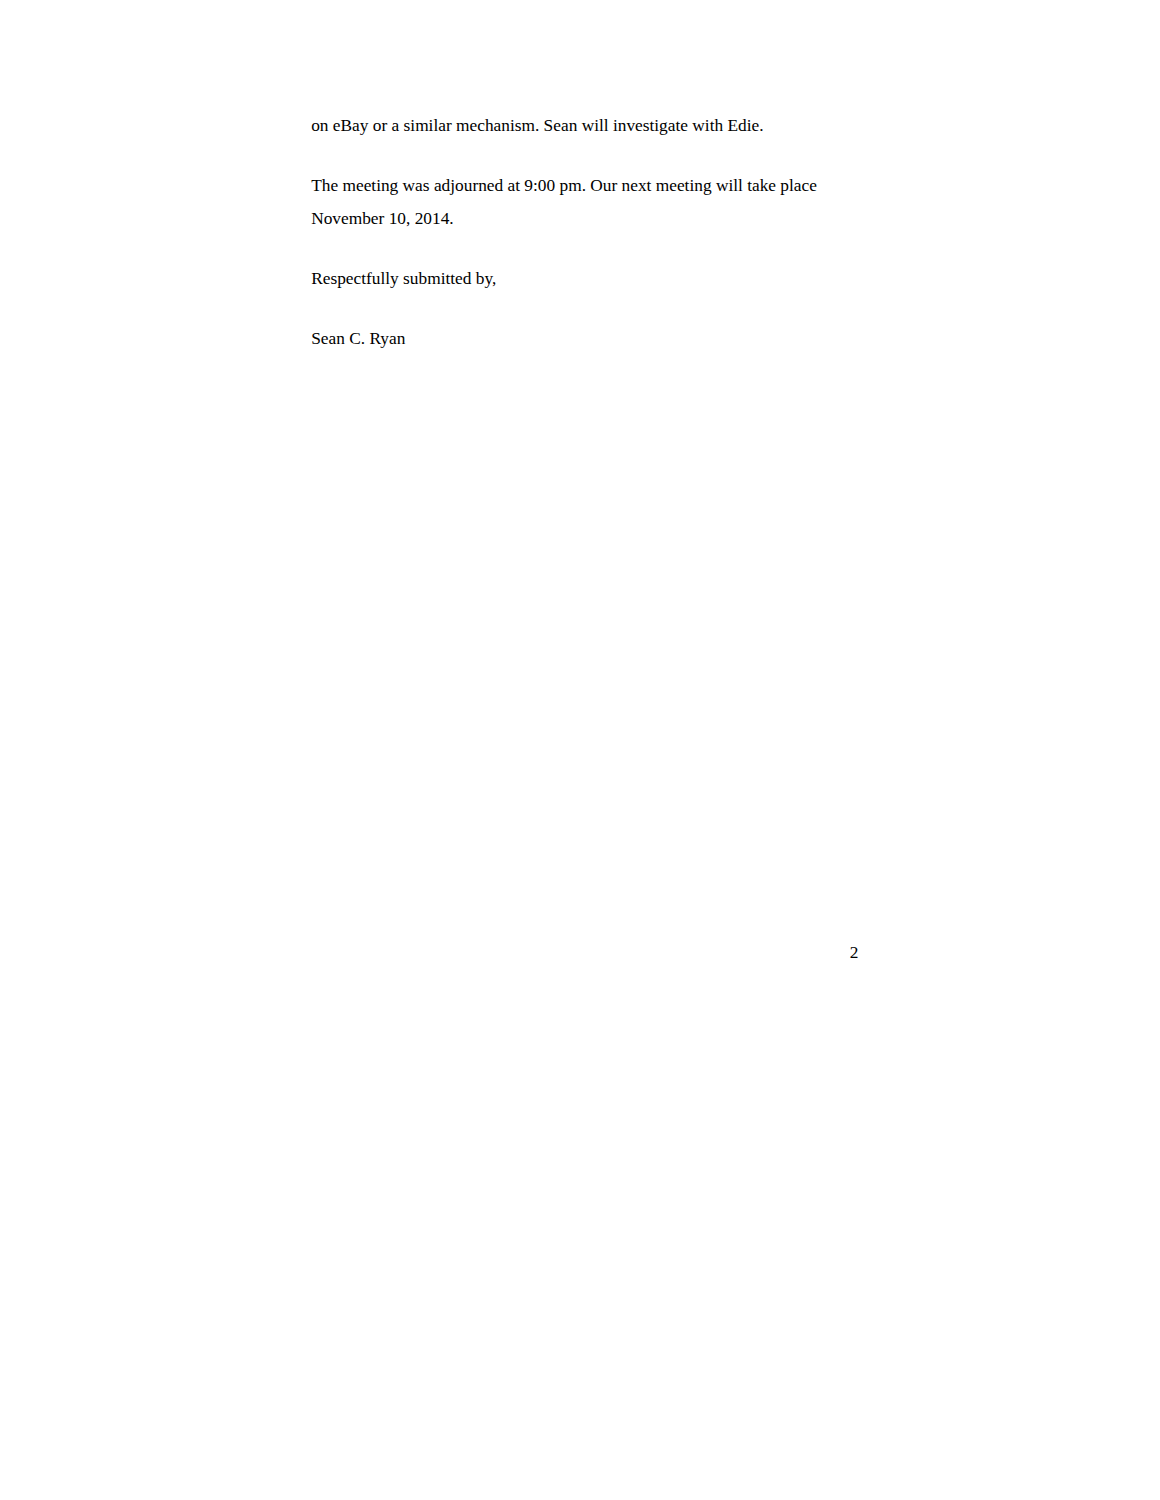on eBay or a similar mechanism. Sean will investigate with Edie.
The meeting was adjourned at 9:00 pm. Our next meeting will take place November 10, 2014.
Respectfully submitted by,
Sean C. Ryan
2